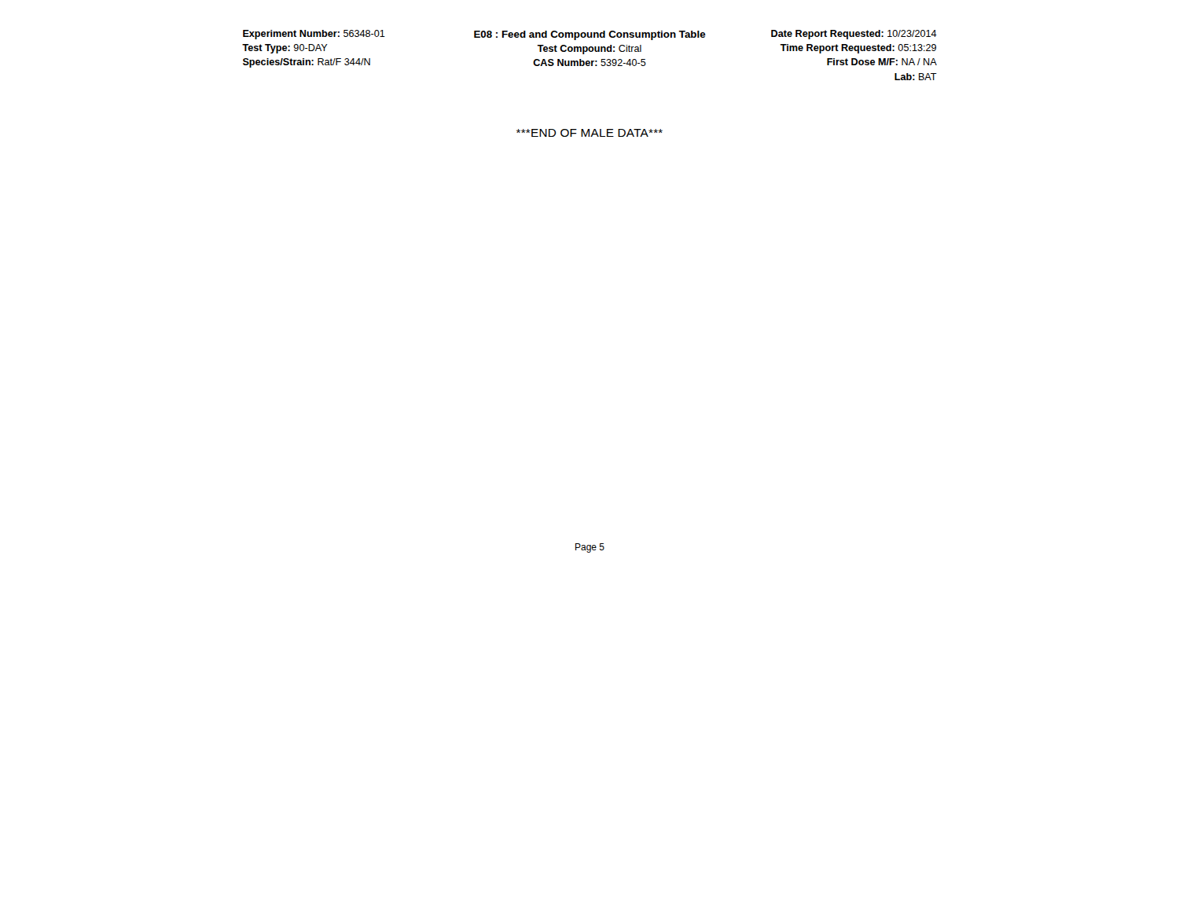| Experiment Number: 56348-01 Test Type: 90-DAY Species/Strain: Rat/F 344/N | E08 : Feed and Compound Consumption Table Test Compound: Citral CAS Number: 5392-40-5 | Date Report Requested: 10/23/2014 Time Report Requested: 05:13:29 First Dose M/F: NA / NA Lab: BAT |
***END OF MALE DATA***
Page 5